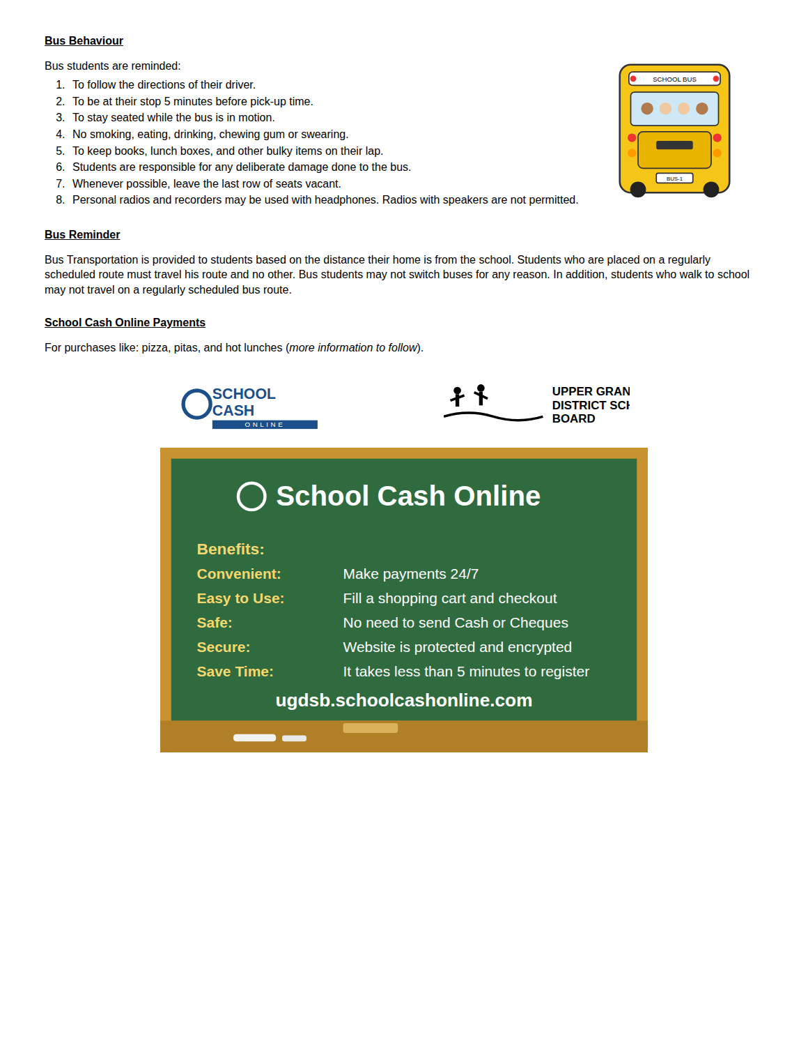Bus Behaviour
Bus students are reminded:
To follow the directions of their driver.
To be at their stop 5 minutes before pick-up time.
To stay seated while the bus is in motion.
No smoking, eating, drinking, chewing gum or swearing.
To keep books, lunch boxes, and other bulky items on their lap.
Students are responsible for any deliberate damage done to the bus.
Whenever possible, leave the last row of seats vacant.
Personal radios and recorders may be used with headphones. Radios with speakers are not permitted.
Bus Reminder
Bus Transportation is provided to students based on the distance their home is from the school. Students who are placed on a regularly scheduled route must travel his route and no other. Bus students may not switch buses for any reason. In addition, students who walk to school may not travel on a regularly scheduled bus route.
School Cash Online Payments
For purchases like: pizza, pitas, and hot lunches (more information to follow).